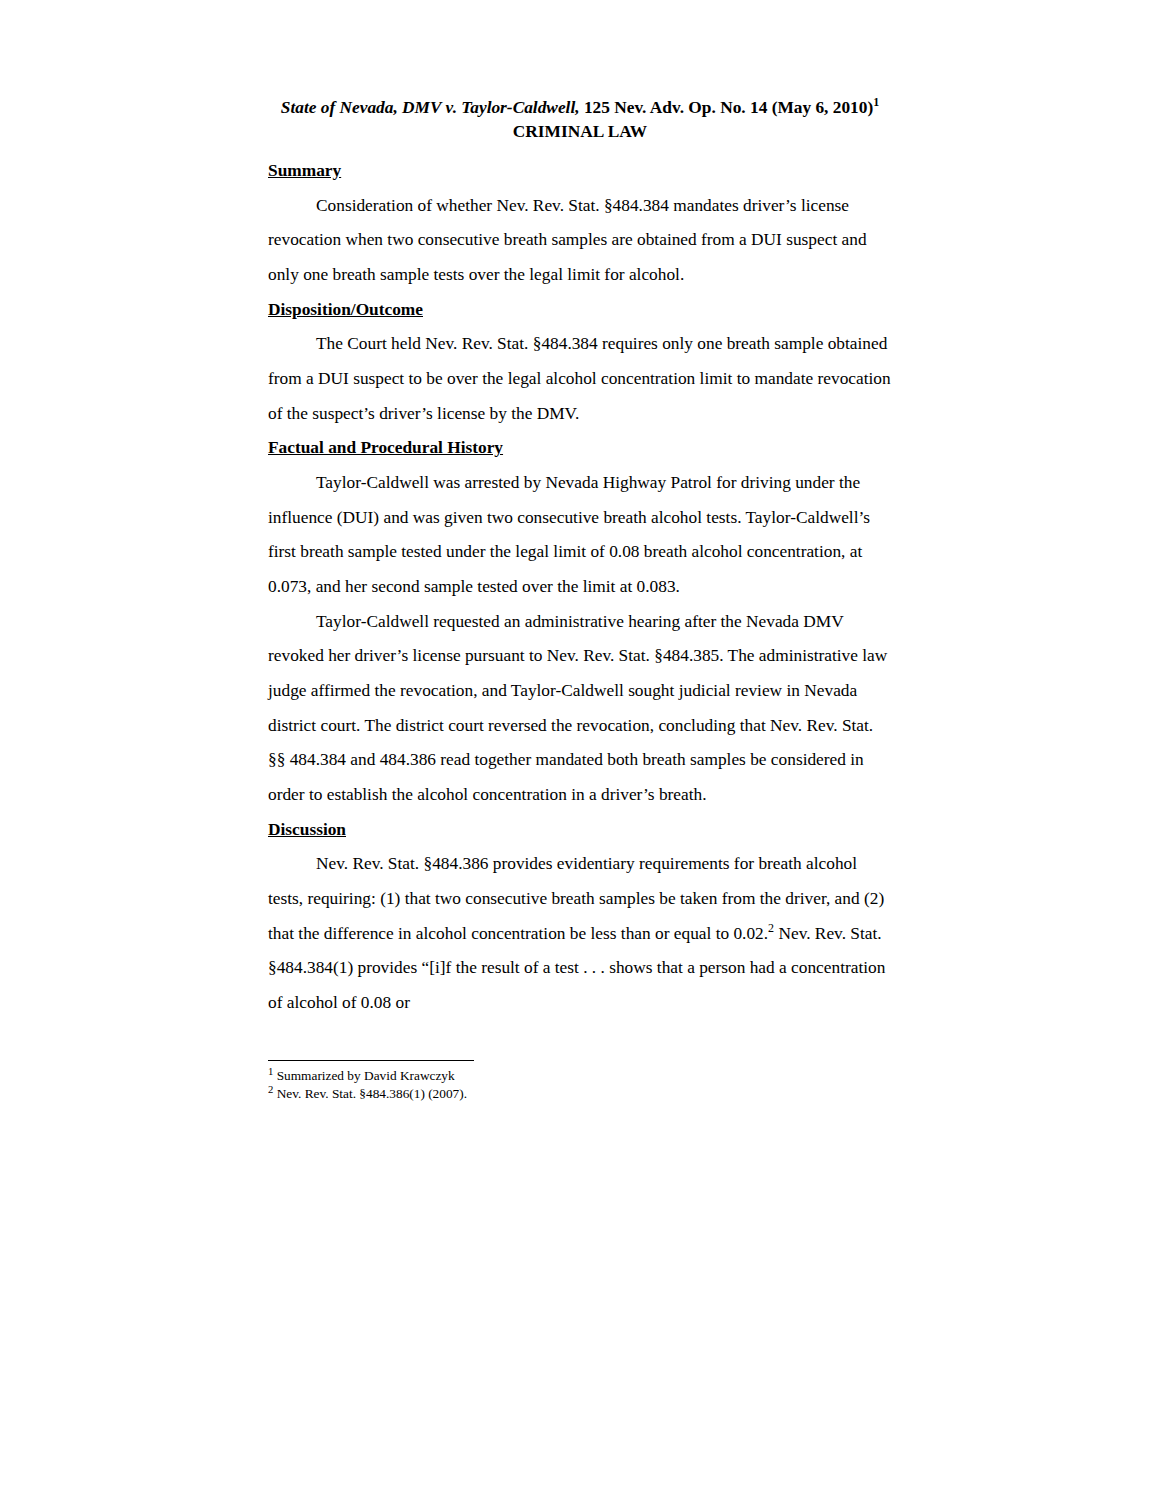State of Nevada, DMV v. Taylor-Caldwell, 125 Nev. Adv. Op. No. 14 (May 6, 2010)1
CRIMINAL LAW
Summary
Consideration of whether Nev. Rev. Stat. §484.384 mandates driver’s license revocation when two consecutive breath samples are obtained from a DUI suspect and only one breath sample tests over the legal limit for alcohol.
Disposition/Outcome
The Court held Nev. Rev. Stat. §484.384 requires only one breath sample obtained from a DUI suspect to be over the legal alcohol concentration limit to mandate revocation of the suspect’s driver’s license by the DMV.
Factual and Procedural History
Taylor-Caldwell was arrested by Nevada Highway Patrol for driving under the influence (DUI) and was given two consecutive breath alcohol tests. Taylor-Caldwell’s first breath sample tested under the legal limit of 0.08 breath alcohol concentration, at 0.073, and her second sample tested over the limit at 0.083.
Taylor-Caldwell requested an administrative hearing after the Nevada DMV revoked her driver’s license pursuant to Nev. Rev. Stat. §484.385. The administrative law judge affirmed the revocation, and Taylor-Caldwell sought judicial review in Nevada district court. The district court reversed the revocation, concluding that Nev. Rev. Stat. §§ 484.384 and 484.386 read together mandated both breath samples be considered in order to establish the alcohol concentration in a driver’s breath.
Discussion
Nev. Rev. Stat. §484.386 provides evidentiary requirements for breath alcohol tests, requiring: (1) that two consecutive breath samples be taken from the driver, and (2) that the difference in alcohol concentration be less than or equal to 0.02.2 Nev. Rev. Stat. §484.384(1) provides “[i]f the result of a test . . . shows that a person had a concentration of alcohol of 0.08 or
1 Summarized by David Krawczyk
2 Nev. Rev. Stat. §484.386(1) (2007).